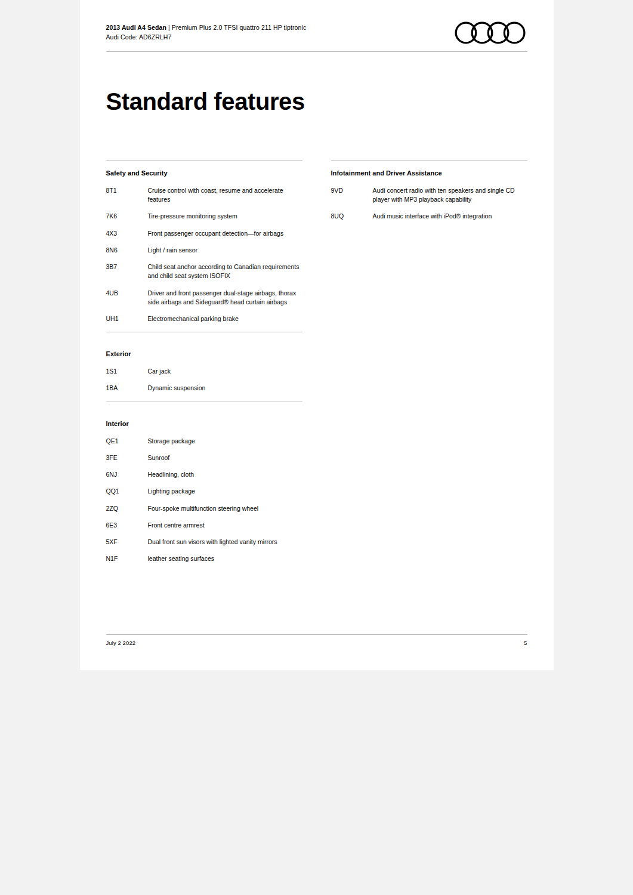2013 Audi A4 Sedan | Premium Plus 2.0 TFSI quattro 211 HP tiptronic
Audi Code: AD6ZRLH7
Standard features
Safety and Security
| 8T1 | Cruise control with coast, resume and accelerate features |
| 7K6 | Tire-pressure monitoring system |
| 4X3 | Front passenger occupant detection—for airbags |
| 8N6 | Light / rain sensor |
| 3B7 | Child seat anchor according to Canadian requirements and child seat system ISOFIX |
| 4UB | Driver and front passenger dual-stage airbags, thorax side airbags and Sideguard® head curtain airbags |
| UH1 | Electromechanical parking brake |
Exterior
| 1S1 | Car jack |
| 1BA | Dynamic suspension |
Interior
| QE1 | Storage package |
| 3FE | Sunroof |
| 6NJ | Headlining, cloth |
| QQ1 | Lighting package |
| 2ZQ | Four-spoke multifunction steering wheel |
| 6E3 | Front centre armrest |
| 5XF | Dual front sun visors with lighted vanity mirrors |
| N1F | leather seating surfaces |
Infotainment and Driver Assistance
| 9VD | Audi concert radio with ten speakers and single CD player with MP3 playback capability |
| 8UQ | Audi music interface with iPod® integration |
July 2 2022
5